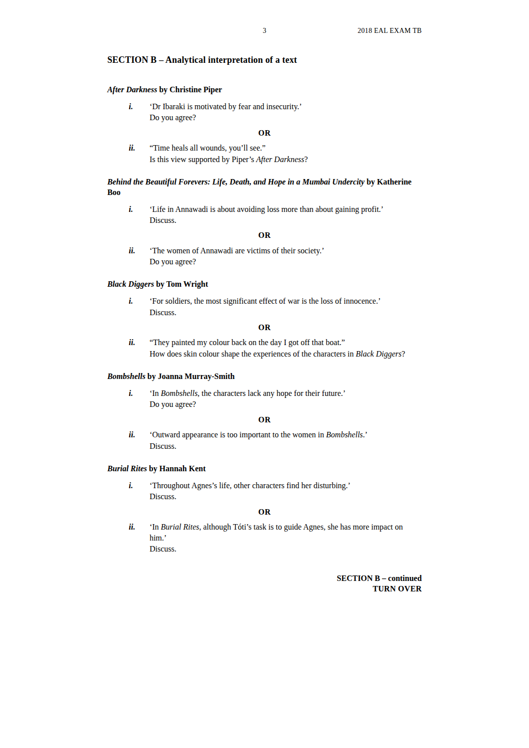3 2018 EAL EXAM TB
SECTION B – Analytical interpretation of a text
After Darkness by Christine Piper
i.
‘Dr Ibaraki is motivated by fear and insecurity.’
Do you agree?
OR
ii.
“Time heals all wounds, you’ll see.”
Is this view supported by Piper’s After Darkness?
Behind the Beautiful Forevers: Life, Death, and Hope in a Mumbai Undercity by Katherine Boo
i.
‘Life in Annawadi is about avoiding loss more than about gaining profit.’
Discuss.
OR
ii.
‘The women of Annawadi are victims of their society.’
Do you agree?
Black Diggers by Tom Wright
i.
‘For soldiers, the most significant effect of war is the loss of innocence.’
Discuss.
OR
ii.
“They painted my colour back on the day I got off that boat.”
How does skin colour shape the experiences of the characters in Black Diggers?
Bombshells by Joanna Murray-Smith
i.
‘In Bombshells, the characters lack any hope for their future.’
Do you agree?
OR
ii.
‘Outward appearance is too important to the women in Bombshells.’
Discuss.
Burial Rites by Hannah Kent
i.
‘Throughout Agnes’s life, other characters find her disturbing.’
Discuss.
OR
ii.
‘In Burial Rites, although Tóti’s task is to guide Agnes, she has more impact on him.’
Discuss.
SECTION B – continued
TURN OVER